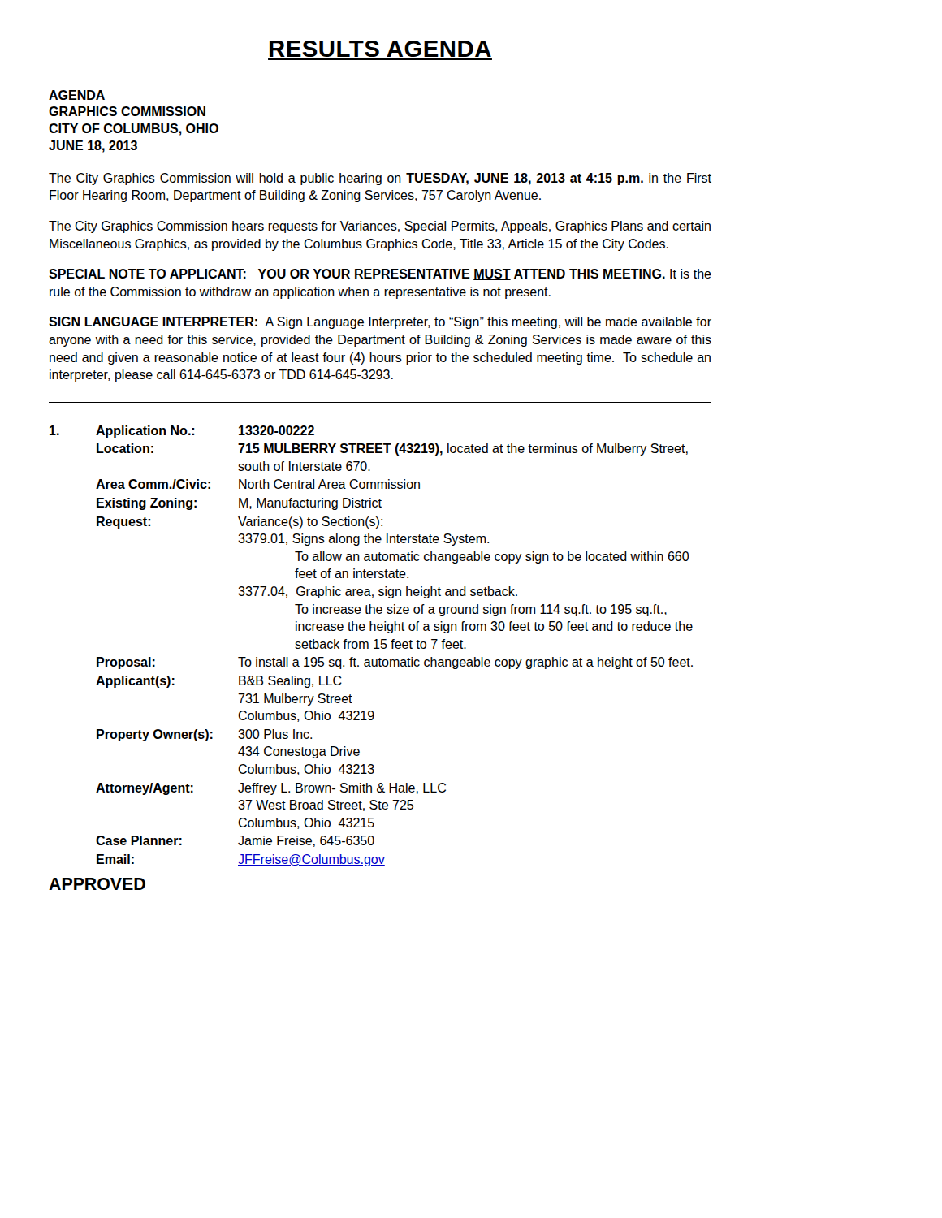RESULTS AGENDA
AGENDA
GRAPHICS COMMISSION
CITY OF COLUMBUS, OHIO
JUNE 18, 2013
The City Graphics Commission will hold a public hearing on TUESDAY, JUNE 18, 2013 at 4:15 p.m. in the First Floor Hearing Room, Department of Building & Zoning Services, 757 Carolyn Avenue.
The City Graphics Commission hears requests for Variances, Special Permits, Appeals, Graphics Plans and certain Miscellaneous Graphics, as provided by the Columbus Graphics Code, Title 33, Article 15 of the City Codes.
SPECIAL NOTE TO APPLICANT: YOU OR YOUR REPRESENTATIVE MUST ATTEND THIS MEETING. It is the rule of the Commission to withdraw an application when a representative is not present.
SIGN LANGUAGE INTERPRETER: A Sign Language Interpreter, to “Sign” this meeting, will be made available for anyone with a need for this service, provided the Department of Building & Zoning Services is made aware of this need and given a reasonable notice of at least four (4) hours prior to the scheduled meeting time. To schedule an interpreter, please call 614-645-6373 or TDD 614-645-3293.
| 1. | Application No.: | 13320-00222 |
| | Location: | 715 MULBERRY STREET (43219), located at the terminus of Mulberry Street, south of Interstate 670. |
| | Area Comm./Civic: | North Central Area Commission |
| | Existing Zoning: | M, Manufacturing District |
| | Request: | Variance(s) to Section(s): 3379.01, Signs along the Interstate System. To allow an automatic changeable copy sign to be located within 660 feet of an interstate. 3377.04, Graphic area, sign height and setback. To increase the size of a ground sign from 114 sq.ft. to 195 sq.ft., increase the height of a sign from 30 feet to 50 feet and to reduce the setback from 15 feet to 7 feet. |
| | Proposal: | To install a 195 sq. ft. automatic changeable copy graphic at a height of 50 feet. |
| | Applicant(s): | B&B Sealing, LLC 731 Mulberry Street Columbus, Ohio 43219 |
| | Property Owner(s): | 300 Plus Inc. 434 Conestoga Drive Columbus, Ohio 43213 |
| | Attorney/Agent: | Jeffrey L. Brown- Smith & Hale, LLC 37 West Broad Street, Ste 725 Columbus, Ohio 43215 |
| | Case Planner: | Jamie Freise, 645-6350 |
| | Email: | JFFreise@Columbus.gov |
APPROVED